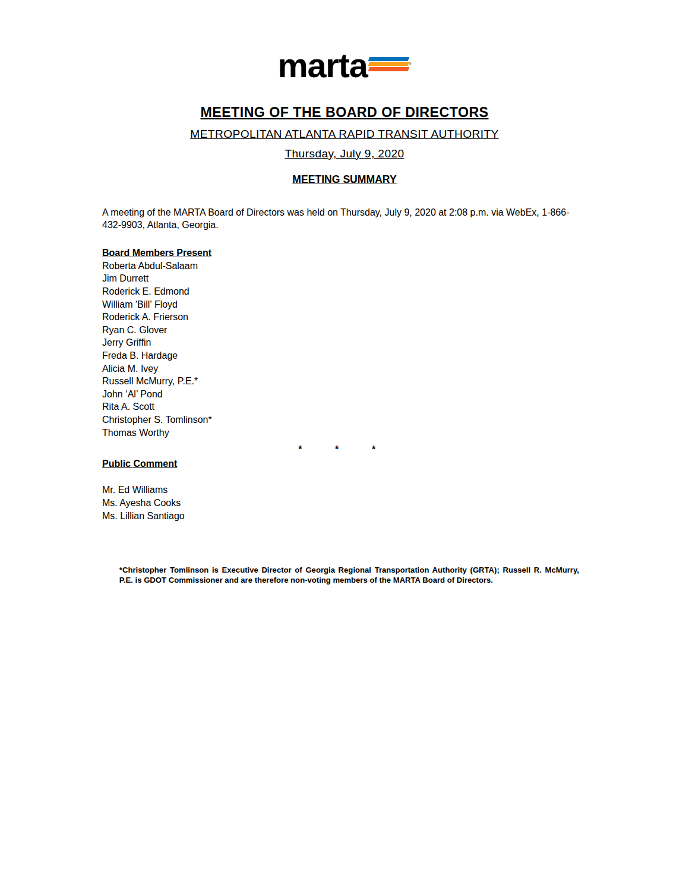marta ®
MEETING OF THE BOARD OF DIRECTORS
METROPOLITAN ATLANTA RAPID TRANSIT AUTHORITY
Thursday, July 9, 2020
MEETING SUMMARY
A meeting of the MARTA Board of Directors was held on Thursday, July 9, 2020 at 2:08 p.m. via WebEx, 1-866-432-9903, Atlanta, Georgia.
Board Members Present
Roberta Abdul-Salaam
Jim Durrett
Roderick E. Edmond
William 'Bill' Floyd
Roderick A. Frierson
Ryan C. Glover
Jerry Griffin
Freda B. Hardage
Alicia M. Ivey
Russell McMurry, P.E.*
John ‘Al’ Pond
Rita A. Scott
Christopher S. Tomlinson*
Thomas Worthy
* * *
Public Comment
Mr. Ed Williams
Ms. Ayesha Cooks
Ms. Lillian Santiago
*Christopher Tomlinson is Executive Director of Georgia Regional Transportation Authority (GRTA); Russell R. McMurry, P.E. is GDOT Commissioner and are therefore non-voting members of the MARTA Board of Directors.